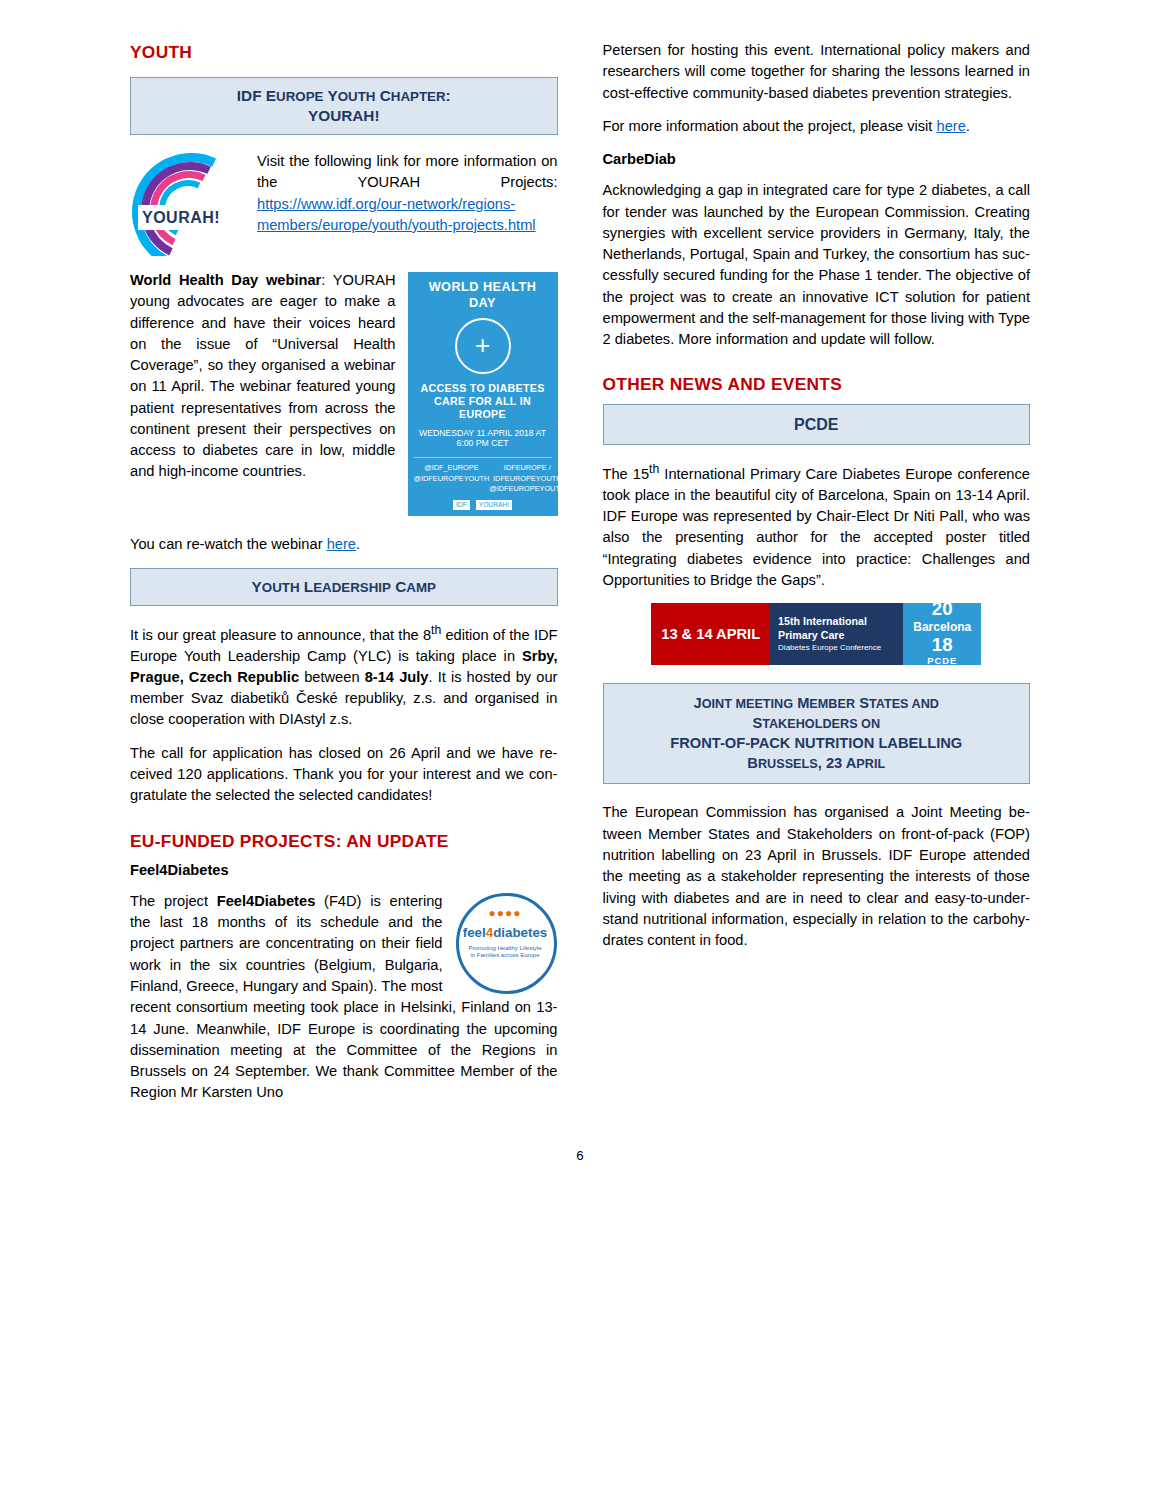YOUTH
IDF EUROPE YOUTH CHAPTER:
YOURAH!
YOURAH!
Visit the following link for more information on the YOURAH Projects: https://www.idf.org/our-network/regions-members/europe/youth/youth-projects.html
WORLD HEALTH DAY
ACCESS TO DIABETES CARE FOR ALL IN EUROPE
WEDNESDAY 11 APRIL 2018 AT 6:00 PM CET
@IDF_EUROPE
@IDFEUROPEYOUTH
IDFEUROPE / IDFEUROPEYOUTH
@IDFEUROPEYOUTH
IDF YOURAH!
World Health Day webinar: YOURAH young advocates are eager to make a difference and have their voices heard on the issue of “Universal Health Coverage”, so they organised a webinar on 11 April. The webinar featured young patient representatives from across the continent present their perspectives on access to diabetes care in low, middle and high-income countries.
You can re-watch the webinar here.
YOUTH LEADERSHIP CAMP
It is our great pleasure to announce, that the 8th edition of the IDF Europe Youth Leadership Camp (YLC) is taking place in Srby, Prague, Czech Republic between 8-14 July. It is hosted by our member Svaz diabetiků České republiky, z.s. and organised in close cooperation with DIAstyl z.s.
The call for application has closed on 26 April and we have received 120 applications. Thank you for your interest and we congratulate the selected the selected candidates!
EU-FUNDED PROJECTS: AN UPDATE
Feel4Diabetes
●●●●
feel4diabetes
Promoting Healthy Lifestyle
in Families across Europe
The project Feel4Diabetes (F4D) is entering the last 18 months of its schedule and the project partners are concentrating on their field work in the six countries (Belgium, Bulgaria, Finland, Greece, Hungary and Spain). The most recent consortium meeting took place in Helsinki, Finland on 13-14 June. Meanwhile, IDF Europe is coordinating the upcoming dissemination meeting at the Committee of the Regions in Brussels on 24 September. We thank Committee Member of the Region Mr Karsten Uno
Petersen for hosting this event. International policy makers and researchers will come together for sharing the lessons learned in cost-effective community-based diabetes prevention strategies.
For more information about the project, please visit here.
CarbeDiab
Acknowledging a gap in integrated care for type 2 diabetes, a call for tender was launched by the European Commission. Creating synergies with excellent service providers in Germany, Italy, the Netherlands, Portugal, Spain and Turkey, the consortium has successfully secured funding for the Phase 1 tender. The objective of the project was to create an innovative ICT solution for patient empowerment and the self-management for those living with Type 2 diabetes. More information and update will follow.
OTHER NEWS AND EVENTS
PCDE
The 15th International Primary Care Diabetes Europe conference took place in the beautiful city of Barcelona, Spain on 13-14 April. IDF Europe was represented by Chair-Elect Dr Niti Pall, who was also the presenting author for the accepted poster titled “Integrating diabetes evidence into practice: Challenges and Opportunities to Bridge the Gaps”.
13 & 14 APRIL
15th International Primary Care
Diabetes Europe Conference
20
Barcelona
18
PCDE
JOINT MEETING MEMBER STATES AND
STAKEHOLDERS ON
FRONT-OF-PACK NUTRITION LABELLING
BRUSSELS, 23 APRIL
The European Commission has organised a Joint Meeting between Member States and Stakeholders on front-of-pack (FOP) nutrition labelling on 23 April in Brussels. IDF Europe attended the meeting as a stakeholder representing the interests of those living with diabetes and are in need to clear and easy-to-understand nutritional information, especially in relation to the carbohydrates content in food.
6